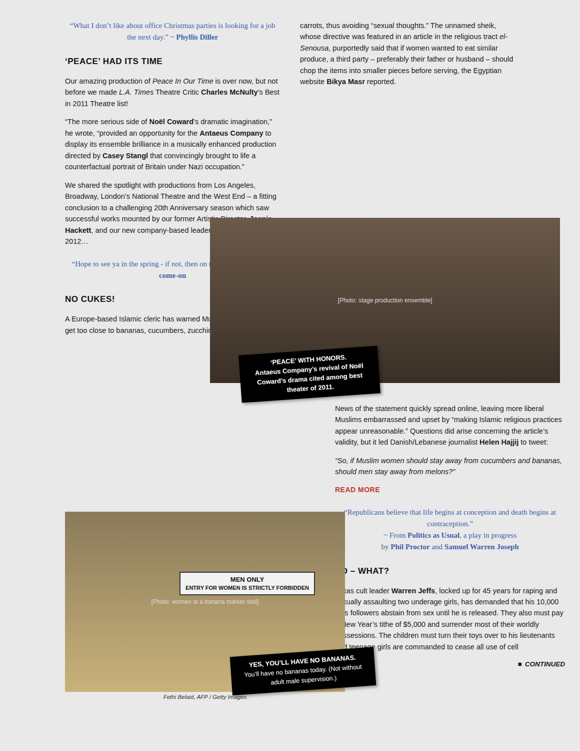“What I don’t like about office Christmas parties is looking for a job the next day.” ~ Phyllis Diller
‘PEACE’ HAD ITS TIME
Our amazing production of Peace In Our Time is over now, but not before we made L.A. Times Theatre Critic Charles McNulty’s Best in 2011 Theatre list!
“The more serious side of Noël Coward’s dramatic imagination,” he wrote, “provided an opportunity for the Antaeus Company to display its ensemble brilliance in a musically enhanced production directed by Casey Stangl that convincingly brought to life a counterfactual portrait of Britain under Nazi occupation.”
We shared the spotlight with productions from Los Angeles, Broadway, London’s National Theatre and the West End – a fitting conclusion to a challenging 20th Anniversary season which saw successful works mounted by our former Artistic Director, Jeanie Hackett, and our new company-based leadership as well. On to 2012…
“Hope to see ya in the spring - if not, then on the mattress.” ~ Irish come-on
NO CUKES!
A Europe-based Islamic cleric has warned Muslim women not to get too close to bananas, cucumbers, zucchinis or
carrots, thus avoiding “sexual thoughts.” The unnamed sheik, whose directive was featured in an article in the religious tract el-Senousa, purportedly said that if women wanted to eat similar produce, a third party – preferably their father or husband – should chop the items into smaller pieces before serving, the Egyptian website Bikya Masr reported.
[Photo: stage production ensemble]
‘PEACE’ WITH HONORS.
Antaeus Company’s revival of Noël Coward’s drama cited among best theater of 2011.
News of the statement quickly spread online, leaving more liberal Muslims embarrassed and upset by “making Islamic religious practices appear unreasonable.” Questions did arise concerning the article’s validity, but it led Danish/Lebanese journalist Helen Hajjij to tweet:
“So, if Muslim women should stay away from cucumbers and bananas, should men stay away from melons?”
READ MORE
“Republicans believe that life begins at conception and death begins at contraception.”
~ From Politics as Usual, a play in progress
by Phil Proctor and Samuel Warren Joseph
SO – WHAT?
Texas cult leader Warren Jeffs, locked up for 45 years for raping and sexually assaulting two underage girls, has demanded that his 10,000 plus followers abstain from sex until he is released. They also must pay a New Year’s tithe of $5,000 and surrender most of their worldly possessions. The children must turn their toys over to his lieutenants and teenage girls are commanded to cease all use of cell
■CONTINUED
[Photo: women at a banana market stall]
MEN ONLY
ENTRY FOR WOMEN IS STRICTLY FORBIDDEN
YES, YOU’LL HAVE NO BANANAS.
You’ll have no bananas today. (Not without adult male supervision.)
Fethi Belaid, AFP / Getty Images